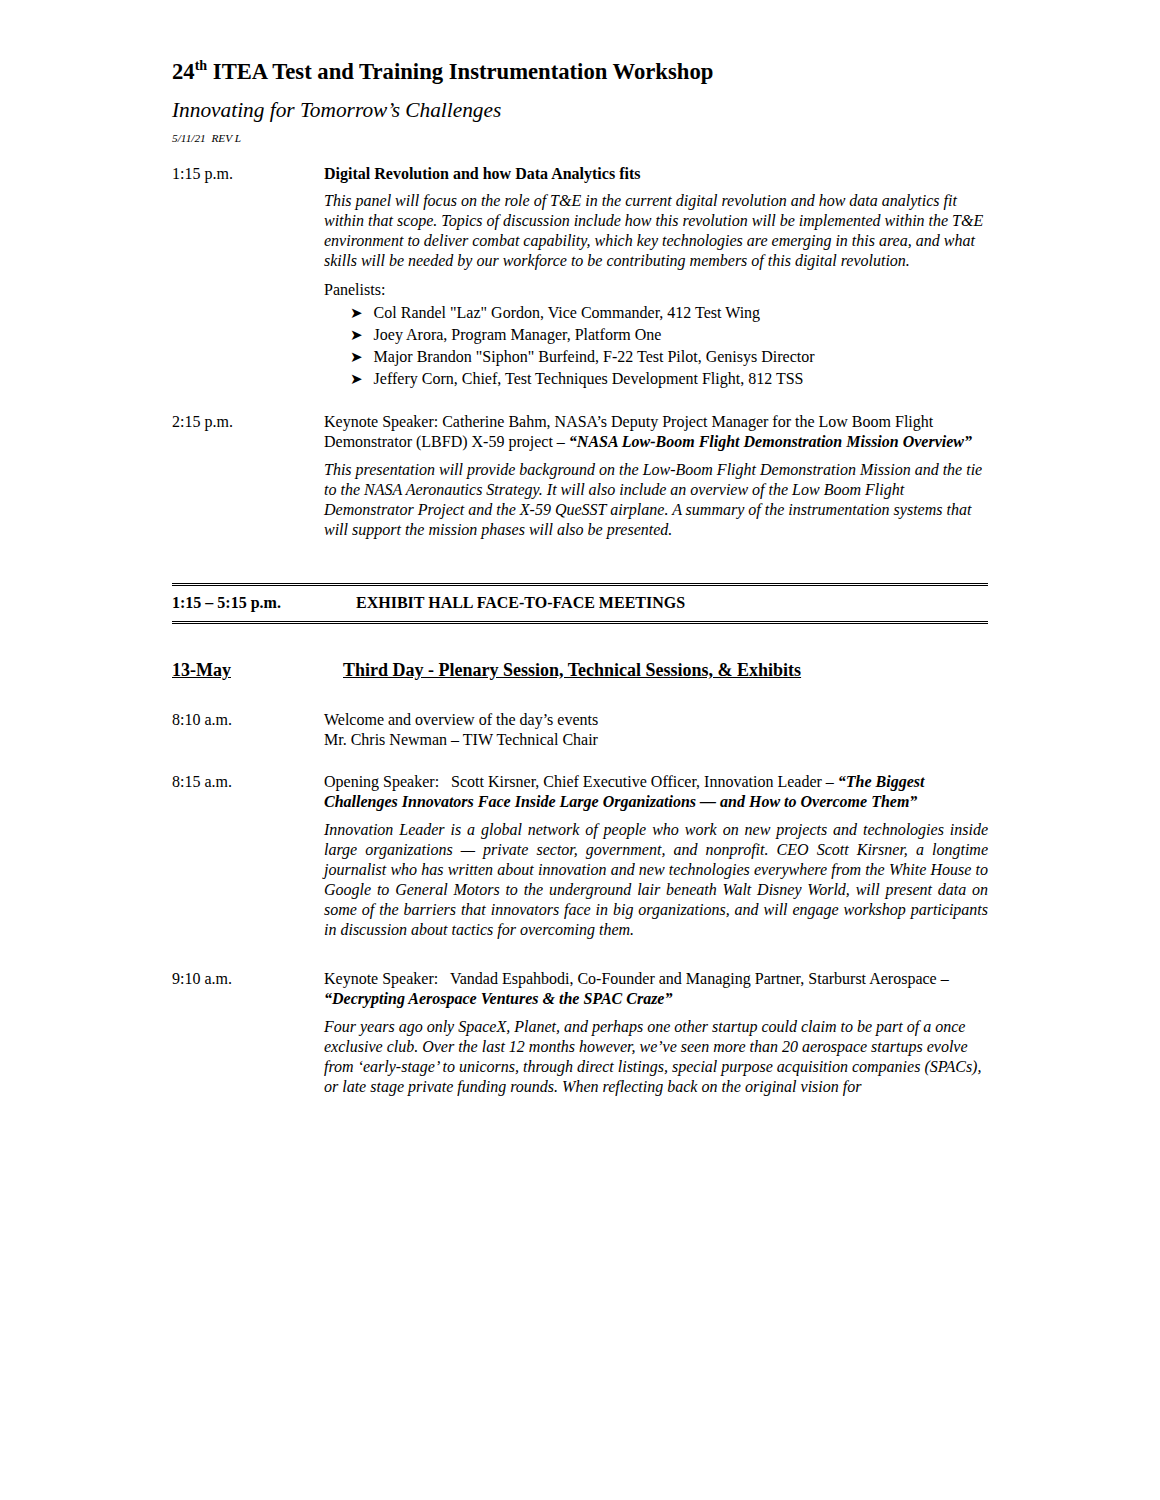24th ITEA Test and Training Instrumentation Workshop
Innovating for Tomorrow’s Challenges
5/11/21 REV L
1:15 p.m.
Digital Revolution and how Data Analytics fits
This panel will focus on the role of T&E in the current digital revolution and how data analytics fit within that scope. Topics of discussion include how this revolution will be implemented within the T&E environment to deliver combat capability, which key technologies are emerging in this area, and what skills will be needed by our workforce to be contributing members of this digital revolution.
Panelists:
Col Randel "Laz" Gordon, Vice Commander, 412 Test Wing
Joey Arora, Program Manager, Platform One
Major Brandon "Siphon" Burfeind, F-22 Test Pilot, Genisys Director
Jeffery Corn, Chief, Test Techniques Development Flight, 812 TSS
2:15 p.m.
Keynote Speaker: Catherine Bahm, NASA’s Deputy Project Manager for the Low Boom Flight Demonstrator (LBFD) X-59 project – “NASA Low-Boom Flight Demonstration Mission Overview”
This presentation will provide background on the Low-Boom Flight Demonstration Mission and the tie to the NASA Aeronautics Strategy. It will also include an overview of the Low Boom Flight Demonstrator Project and the X-59 QueSST airplane. A summary of the instrumentation systems that will support the mission phases will also be presented.
1:15 – 5:15 p.m.
EXHIBIT HALL FACE-TO-FACE MEETINGS
13-May
Third Day - Plenary Session, Technical Sessions, & Exhibits
8:10 a.m.
Welcome and overview of the day’s events
Mr. Chris Newman – TIW Technical Chair
8:15 a.m.
Opening Speaker: Scott Kirsner, Chief Executive Officer, Innovation Leader – “The Biggest Challenges Innovators Face Inside Large Organizations — and How to Overcome Them”
Innovation Leader is a global network of people who work on new projects and technologies inside large organizations — private sector, government, and nonprofit. CEO Scott Kirsner, a longtime journalist who has written about innovation and new technologies everywhere from the White House to Google to General Motors to the underground lair beneath Walt Disney World, will present data on some of the barriers that innovators face in big organizations, and will engage workshop participants in discussion about tactics for overcoming them.
9:10 a.m.
Keynote Speaker: Vandad Espahbodi, Co-Founder and Managing Partner, Starburst Aerospace – “Decrypting Aerospace Ventures & the SPAC Craze”
Four years ago only SpaceX, Planet, and perhaps one other startup could claim to be part of a once exclusive club. Over the last 12 months however, we’ve seen more than 20 aerospace startups evolve from ‘early-stage’ to unicorns, through direct listings, special purpose acquisition companies (SPACs), or late stage private funding rounds. When reflecting back on the original vision for